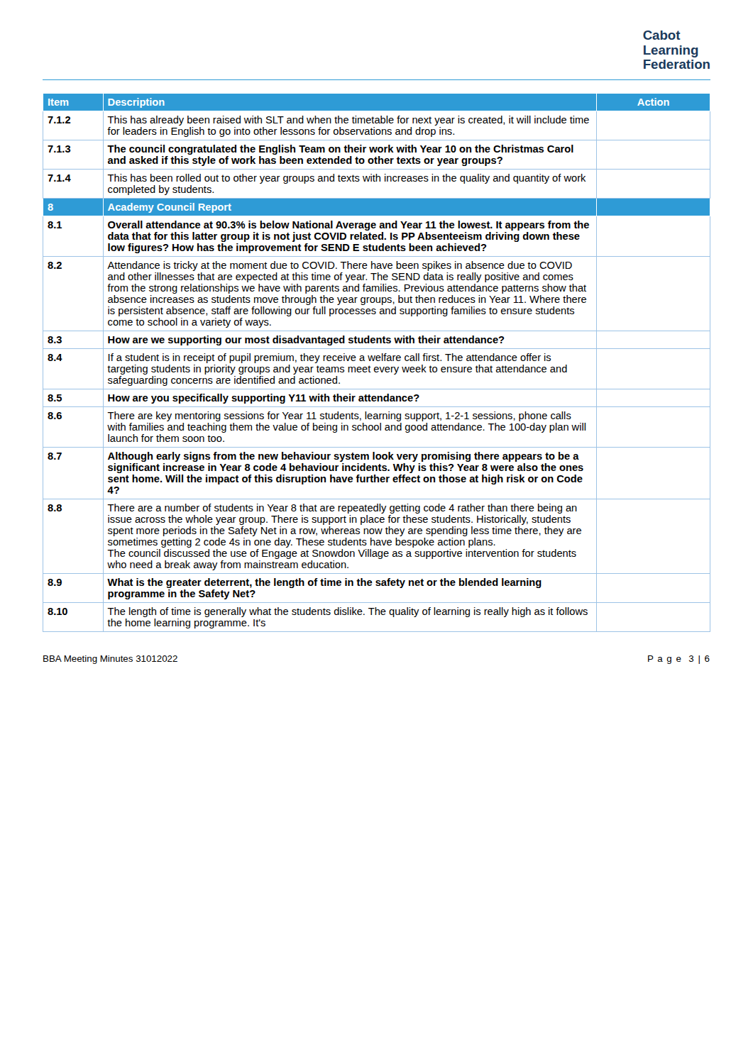Cabot Learning Federation
| Item | Description | Action |
| --- | --- | --- |
| 7.1.2 | This has already been raised with SLT and when the timetable for next year is created, it will include time for leaders in English to go into other lessons for observations and drop ins. | |
| 7.1.3 | The council congratulated the English Team on their work with Year 10 on the Christmas Carol and asked if this style of work has been extended to other texts or year groups? | |
| 7.1.4 | This has been rolled out to other year groups and texts with increases in the quality and quantity of work completed by students. | |
| 8 | Academy Council Report | |
| 8.1 | Overall attendance at 90.3% is below National Average and Year 11 the lowest. It appears from the data that for this latter group it is not just COVID related. Is PP Absenteeism driving down these low figures? How has the improvement for SEND E students been achieved? | |
| 8.2 | Attendance is tricky at the moment due to COVID. There have been spikes in absence due to COVID and other illnesses that are expected at this time of year. The SEND data is really positive and comes from the strong relationships we have with parents and families. Previous attendance patterns show that absence increases as students move through the year groups, but then reduces in Year 11. Where there is persistent absence, staff are following our full processes and supporting families to ensure students come to school in a variety of ways. | |
| 8.3 | How are we supporting our most disadvantaged students with their attendance? | |
| 8.4 | If a student is in receipt of pupil premium, they receive a welfare call first. The attendance offer is targeting students in priority groups and year teams meet every week to ensure that attendance and safeguarding concerns are identified and actioned. | |
| 8.5 | How are you specifically supporting Y11 with their attendance? | |
| 8.6 | There are key mentoring sessions for Year 11 students, learning support, 1-2-1 sessions, phone calls with families and teaching them the value of being in school and good attendance. The 100-day plan will launch for them soon too. | |
| 8.7 | Although early signs from the new behaviour system look very promising there appears to be a significant increase in Year 8 code 4 behaviour incidents. Why is this? Year 8 were also the ones sent home. Will the impact of this disruption have further effect on those at high risk or on Code 4? | |
| 8.8 | There are a number of students in Year 8 that are repeatedly getting code 4 rather than there being an issue across the whole year group. There is support in place for these students. Historically, students spent more periods in the Safety Net in a row, whereas now they are spending less time there, they are sometimes getting 2 code 4s in one day. These students have bespoke action plans. The council discussed the use of Engage at Snowdon Village as a supportive intervention for students who need a break away from mainstream education. | |
| 8.9 | What is the greater deterrent, the length of time in the safety net or the blended learning programme in the Safety Net? | |
| 8.10 | The length of time is generally what the students dislike. The quality of learning is really high as it follows the home learning programme. It's | |
BBA Meeting Minutes 31012022
P a g e 3 | 6